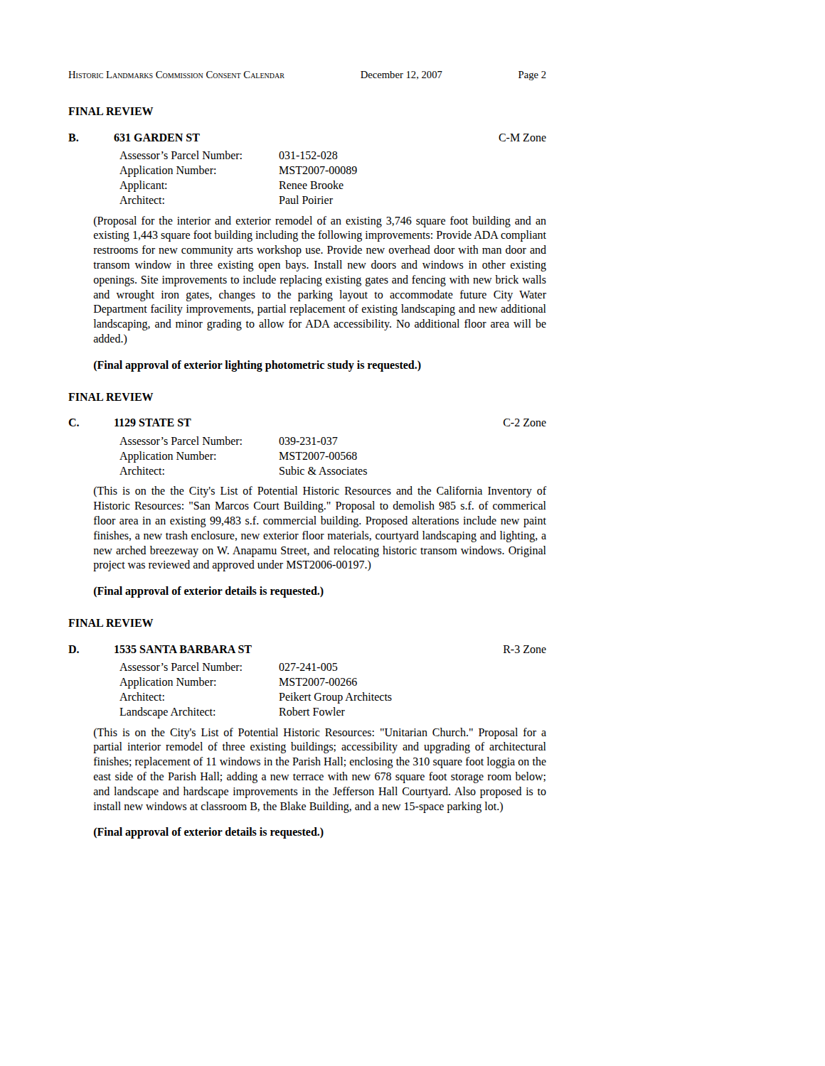Historic Landmarks Commission Consent Calendar
December 12, 2007
Page 2
FINAL REVIEW
B. 631 GARDEN ST C-M Zone
Assessor’s Parcel Number: 031-152-028
Application Number: MST2007-00089
Applicant: Renee Brooke
Architect: Paul Poirier
(Proposal for the interior and exterior remodel of an existing 3,746 square foot building and an existing 1,443 square foot building including the following improvements: Provide ADA compliant restrooms for new community arts workshop use. Provide new overhead door with man door and transom window in three existing open bays. Install new doors and windows in other existing openings. Site improvements to include replacing existing gates and fencing with new brick walls and wrought iron gates, changes to the parking layout to accommodate future City Water Department facility improvements, partial replacement of existing landscaping and new additional landscaping, and minor grading to allow for ADA accessibility. No additional floor area will be added.)
(Final approval of exterior lighting photometric study is requested.)
FINAL REVIEW
C. 1129 STATE ST C-2 Zone
Assessor’s Parcel Number: 039-231-037
Application Number: MST2007-00568
Architect: Subic & Associates
(This is on the the City's List of Potential Historic Resources and the California Inventory of Historic Resources: "San Marcos Court Building." Proposal to demolish 985 s.f. of commerical floor area in an existing 99,483 s.f. commercial building. Proposed alterations include new paint finishes, a new trash enclosure, new exterior floor materials, courtyard landscaping and lighting, a new arched breezeway on W. Anapamu Street, and relocating historic transom windows. Original project was reviewed and approved under MST2006-00197.)
(Final approval of exterior details is requested.)
FINAL REVIEW
D. 1535 SANTA BARBARA ST R-3 Zone
Assessor’s Parcel Number: 027-241-005
Application Number: MST2007-00266
Architect: Peikert Group Architects
Landscape Architect: Robert Fowler
(This is on the City's List of Potential Historic Resources: "Unitarian Church." Proposal for a partial interior remodel of three existing buildings; accessibility and upgrading of architectural finishes; replacement of 11 windows in the Parish Hall; enclosing the 310 square foot loggia on the east side of the Parish Hall; adding a new terrace with new 678 square foot storage room below; and landscape and hardscape improvements in the Jefferson Hall Courtyard. Also proposed is to install new windows at classroom B, the Blake Building, and a new 15-space parking lot.)
(Final approval of exterior details is requested.)